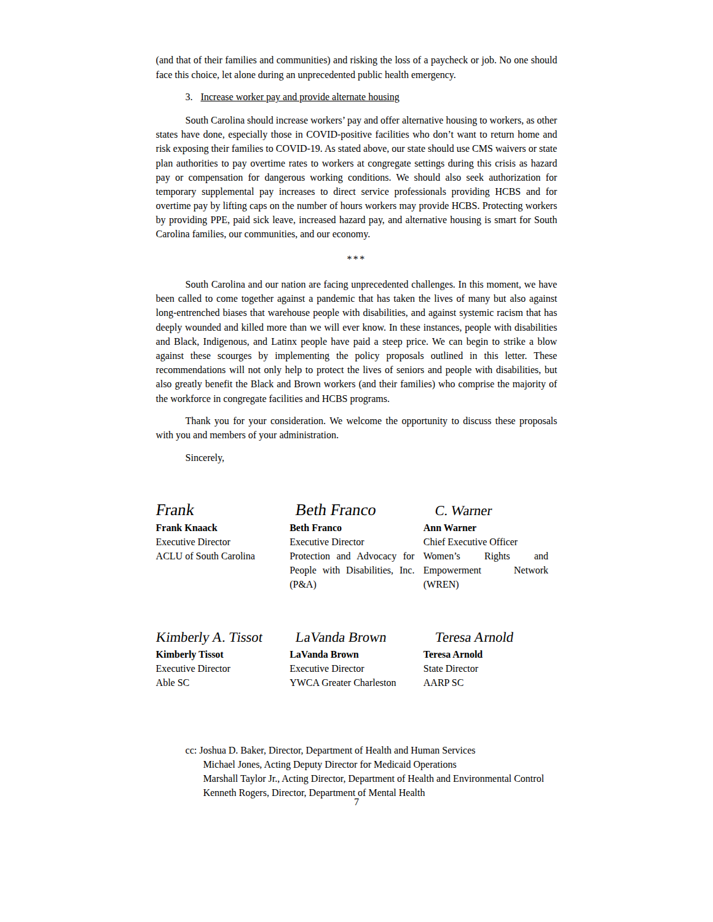(and that of their families and communities) and risking the loss of a paycheck or job. No one should face this choice, let alone during an unprecedented public health emergency.
3. Increase worker pay and provide alternate housing
South Carolina should increase workers’ pay and offer alternative housing to workers, as other states have done, especially those in COVID-positive facilities who don’t want to return home and risk exposing their families to COVID-19. As stated above, our state should use CMS waivers or state plan authorities to pay overtime rates to workers at congregate settings during this crisis as hazard pay or compensation for dangerous working conditions. We should also seek authorization for temporary supplemental pay increases to direct service professionals providing HCBS and for overtime pay by lifting caps on the number of hours workers may provide HCBS. Protecting workers by providing PPE, paid sick leave, increased hazard pay, and alternative housing is smart for South Carolina families, our communities, and our economy.
***
South Carolina and our nation are facing unprecedented challenges. In this moment, we have been called to come together against a pandemic that has taken the lives of many but also against long-entrenched biases that warehouse people with disabilities, and against systemic racism that has deeply wounded and killed more than we will ever know. In these instances, people with disabilities and Black, Indigenous, and Latinx people have paid a steep price. We can begin to strike a blow against these scourges by implementing the policy proposals outlined in this letter. These recommendations will not only help to protect the lives of seniors and people with disabilities, but also greatly benefit the Black and Brown workers (and their families) who comprise the majority of the workforce in congregate facilities and HCBS programs.
Thank you for your consideration. We welcome the opportunity to discuss these proposals with you and members of your administration.
Sincerely,
| Frank Frank Knaack Executive Director ACLU of South Carolina | Beth Franco Beth Franco Executive Director Protection and Advocacy for People with Disabilities, Inc. (P&A) | C. Warner Ann Warner Chief Executive Officer Women’s Rights and Empowerment Network (WREN) |
| Kimberly A. Tissot Kimberly Tissot Executive Director Able SC | LaVanda Brown LaVanda Brown Executive Director YWCA Greater Charleston | Teresa Arnold Teresa Arnold State Director AARP SC |
cc: Joshua D. Baker, Director, Department of Health and Human Services
Michael Jones, Acting Deputy Director for Medicaid Operations
Marshall Taylor Jr., Acting Director, Department of Health and Environmental Control
Kenneth Rogers, Director, Department of Mental Health
7